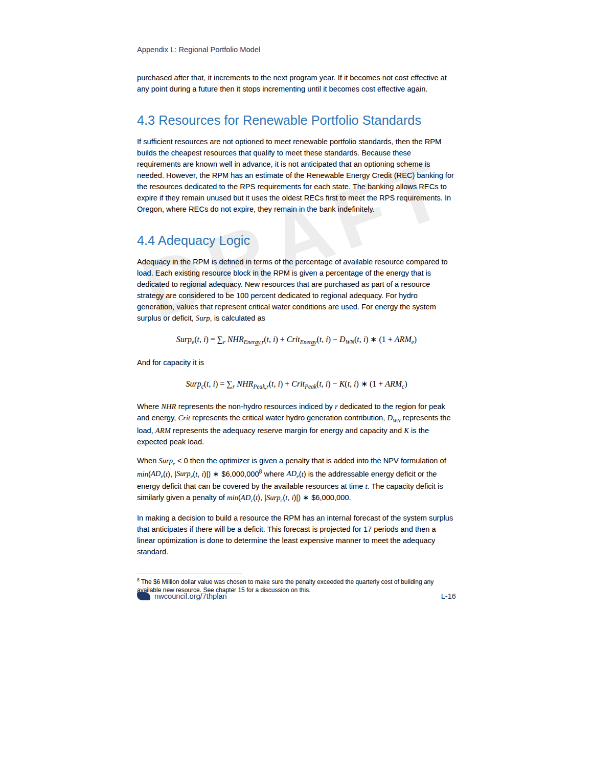DRAFT
Appendix L: Regional Portfolio Model
purchased after that, it increments to the next program year. If it becomes not cost effective at any point during a future then it stops incrementing until it becomes cost effective again.
4.3 Resources for Renewable Portfolio Standards
If sufficient resources are not optioned to meet renewable portfolio standards, then the RPM builds the cheapest resources that qualify to meet these standards. Because these requirements are known well in advance, it is not anticipated that an optioning scheme is needed. However, the RPM has an estimate of the Renewable Energy Credit (REC) banking for the resources dedicated to the RPS requirements for each state. The banking allows RECs to expire if they remain unused but it uses the oldest RECs first to meet the RPS requirements. In Oregon, where RECs do not expire, they remain in the bank indefinitely.
4.4 Adequacy Logic
Adequacy in the RPM is defined in terms of the percentage of available resource compared to load. Each existing resource block in the RPM is given a percentage of the energy that is dedicated to regional adequacy. New resources that are purchased as part of a resource strategy are considered to be 100 percent dedicated to regional adequacy. For hydro generation, values that represent critical water conditions are used. For energy the system surplus or deficit, Surp, is calculated as
Surpe(t, i) = ∑r NHREnergy,r(t, i) + CritEnergy(t, i) − DWN(t, i) ∗ (1 + ARMe)
And for capacity it is
Surpc(t, i) = ∑r NHRPeak,r(t, i) + CritPeak(t, i) − K(t, i) ∗ (1 + ARMc)
Where NHR represents the non-hydro resources indiced by r dedicated to the region for peak and energy, Crit represents the critical water hydro generation contribution, DWN represents the load, ARM represents the adequacy reserve margin for energy and capacity and K is the expected peak load.
When Surpe < 0 then the optimizer is given a penalty that is added into the NPV formulation of min(ADe(t), |Surpe(t, i)|) ∗ $6,000,0008 where ADe(t) is the addressable energy deficit or the energy deficit that can be covered by the available resources at time t. The capacity deficit is similarly given a penalty of min(ADc(t), |Surpc(t, i)|) ∗ $6,000,000.
In making a decision to build a resource the RPM has an internal forecast of the system surplus that anticipates if there will be a deficit. This forecast is projected for 17 periods and then a linear optimization is done to determine the least expensive manner to meet the adequacy standard.
8 The $6 Million dollar value was chosen to make sure the penalty exceeded the quarterly cost of building any available new resource. See chapter 15 for a discussion on this.
nwcouncil.org/7thplan
L-16